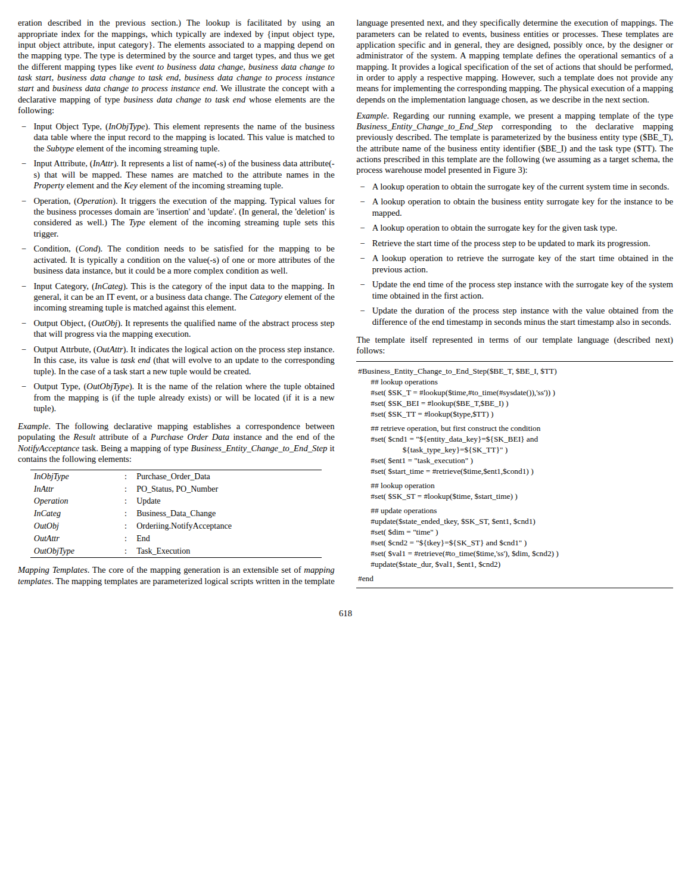eration described in the previous section.) The lookup is facilitated by using an appropriate index for the mappings, which typically are indexed by {input object type, input object attribute, input category}. The elements associated to a mapping depend on the mapping type. The type is determined by the source and target types, and thus we get the different mapping types like event to business data change, business data change to task start, business data change to task end, business data change to process instance start and business data change to process instance end. We illustrate the concept with a declarative mapping of type business data change to task end whose elements are the following:
Input Object Type, (InObjType). This element represents the name of the business data table where the input record to the mapping is located. This value is matched to the Subtype element of the incoming streaming tuple.
Input Attribute, (InAttr). It represents a list of name(-s) of the business data attribute(-s) that will be mapped. These names are matched to the attribute names in the Property element and the Key element of the incoming streaming tuple.
Operation, (Operation). It triggers the execution of the mapping. Typical values for the business processes domain are 'insertion' and 'update'. (In general, the 'deletion' is considered as well.) The Type element of the incoming streaming tuple sets this trigger.
Condition, (Cond). The condition needs to be satisfied for the mapping to be activated. It is typically a condition on the value(-s) of one or more attributes of the business data instance, but it could be a more complex condition as well.
Input Category, (InCateg). This is the category of the input data to the mapping. In general, it can be an IT event, or a business data change. The Category element of the incoming streaming tuple is matched against this element.
Output Object, (OutObj). It represents the qualified name of the abstract process step that will progress via the mapping execution.
Output Attrbute, (OutAttr). It indicates the logical action on the process step instance. In this case, its value is task end (that will evolve to an update to the corresponding tuple). In the case of a task start a new tuple would be created.
Output Type, (OutObjType). It is the name of the relation where the tuple obtained from the mapping is (if the tuple already exists) or will be located (if it is a new tuple).
Example. The following declarative mapping establishes a correspondence between populating the Result attribute of a Purchase Order Data instance and the end of the NotifyAcceptance task. Being a mapping of type Business_Entity_Change_to_End_Step it contains the following elements:
| InObjType | : | Purchase_Order_Data |
| InAttr | : | PO_Status, PO_Number |
| Operation | : | Update |
| InCateg | : | Business_Data_Change |
| OutObj | : | Orderiing.NotifyAcceptance |
| OutAttr | : | End |
| OutObjType | : | Task_Execution |
Mapping Templates. The core of the mapping generation is an extensible set of mapping templates. The mapping templates are parameterized logical scripts written in the template language presented next, and they specifically determine the execution of mappings. The parameters can be related to events, business entities or processes. These templates are application specific and in general, they are designed, possibly once, by the designer or administrator of the system. A mapping template defines the operational semantics of a mapping. It provides a logical specification of the set of actions that should be performed, in order to apply a respective mapping. However, such a template does not provide any means for implementing the corresponding mapping. The physical execution of a mapping depends on the implementation language chosen, as we describe in the next section.
Example. Regarding our running example, we present a mapping template of the type Business_Entity_Change_to_End_Step corresponding to the declarative mapping previously described. The template is parameterized by the business entity type ($BE_T), the attribute name of the business entity identifier ($BE_I) and the task type ($TT). The actions prescribed in this template are the following (we assuming as a target schema, the process warehouse model presented in Figure 3):
A lookup operation to obtain the surrogate key of the current system time in seconds.
A lookup operation to obtain the business entity surrogate key for the instance to be mapped.
A lookup operation to obtain the surrogate key for the given task type.
Retrieve the start time of the process step to be updated to mark its progression.
A lookup operation to retrieve the surrogate key of the start time obtained in the previous action.
Update the end time of the process step instance with the surrogate key of the system time obtained in the first action.
Update the duration of the process step instance with the value obtained from the difference of the end timestamp in seconds minus the start timestamp also in seconds.
The template itself represented in terms of our template language (described next) follows:
#Business_Entity_Change_to_End_Step($BE_T, $BE_I, $TT)
## lookup operations #set( $SK_T = #lookup($time,#to_time(#sysdate()),'ss')) ) #set( $SK_BEI = #lookup($BE_T,$BE_I) ) #set( $SK_TT = #lookup($type,$TT) )
## retrieve operation, but first construct the condition #set( $cnd1 = "${entity_data_key}=${SK_BEI} and ${task_type_key}=${SK_TT}" ) #set( $ent1 = "task_execution" ) #set( $start_time = #retrieve($time,$ent1,$cond1) )
## lookup operation #set( $SK_ST = #lookup($time, $start_time) )
## update operations #update($state_ended_tkey, $SK_ST, $ent1, $cnd1) #set( $dim = "time" ) #set( $cnd2 = "${tkey}=${SK_ST} and $cnd1" ) #set( $val1 = #retrieve(#to_time($time,'ss'), $dim, $cnd2) ) #update($state_dur, $val1, $ent1, $cnd2)
#end
618